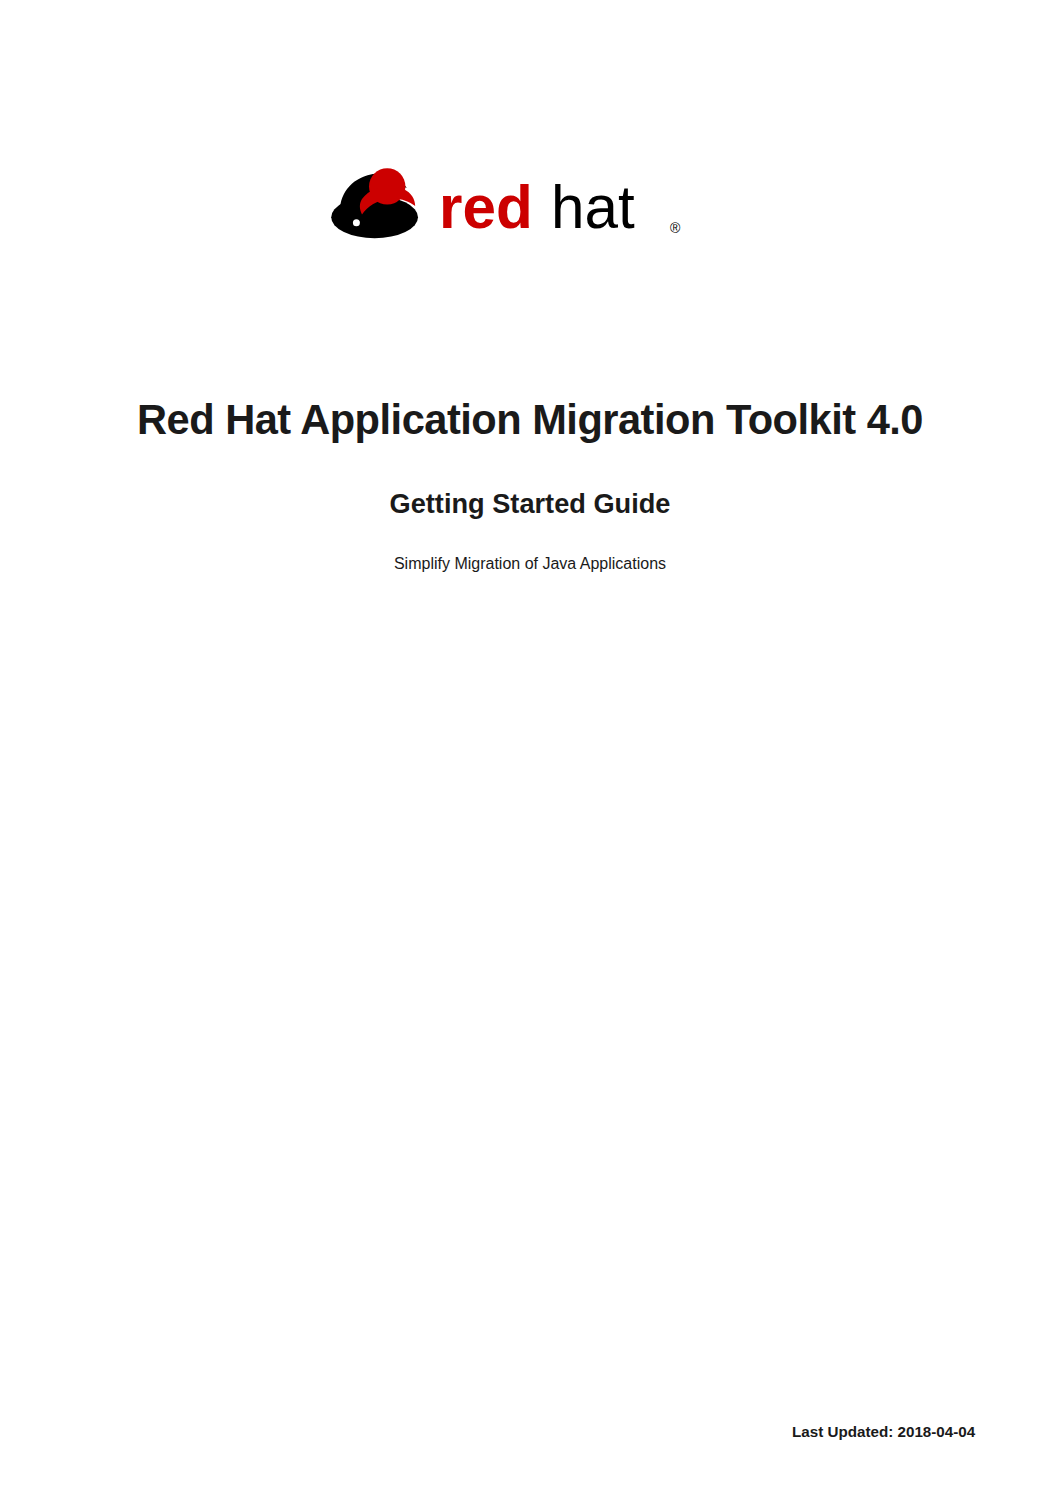red hat ®
Red Hat Application Migration Toolkit 4.0
Getting Started Guide
Simplify Migration of Java Applications
Last Updated: 2018-04-04